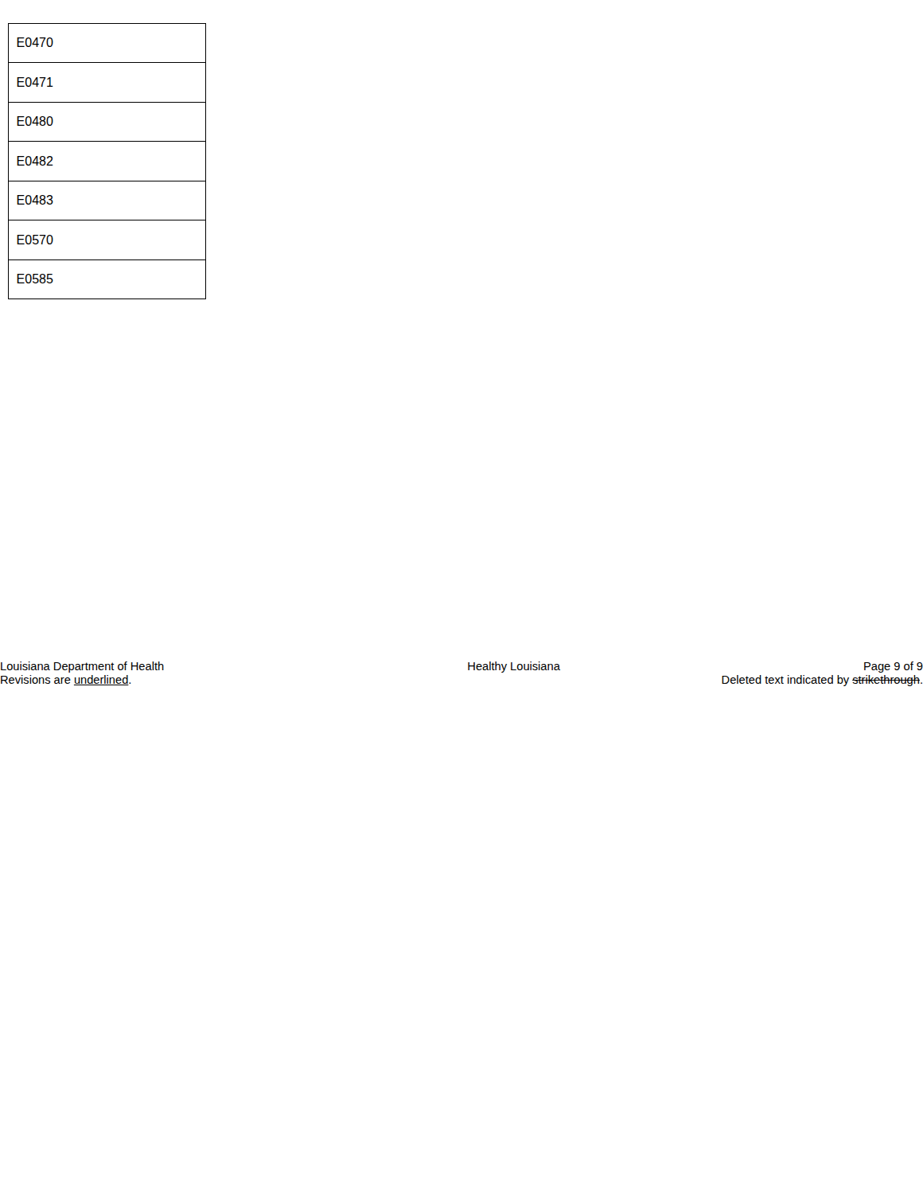| E0470 |
| E0471 |
| E0480 |
| E0482 |
| E0483 |
| E0570 |
| E0585 |
Louisiana Department of Health
Healthy Louisiana
Page 9 of 9
Revisions are underlined.
Deleted text indicated by strikethrough.